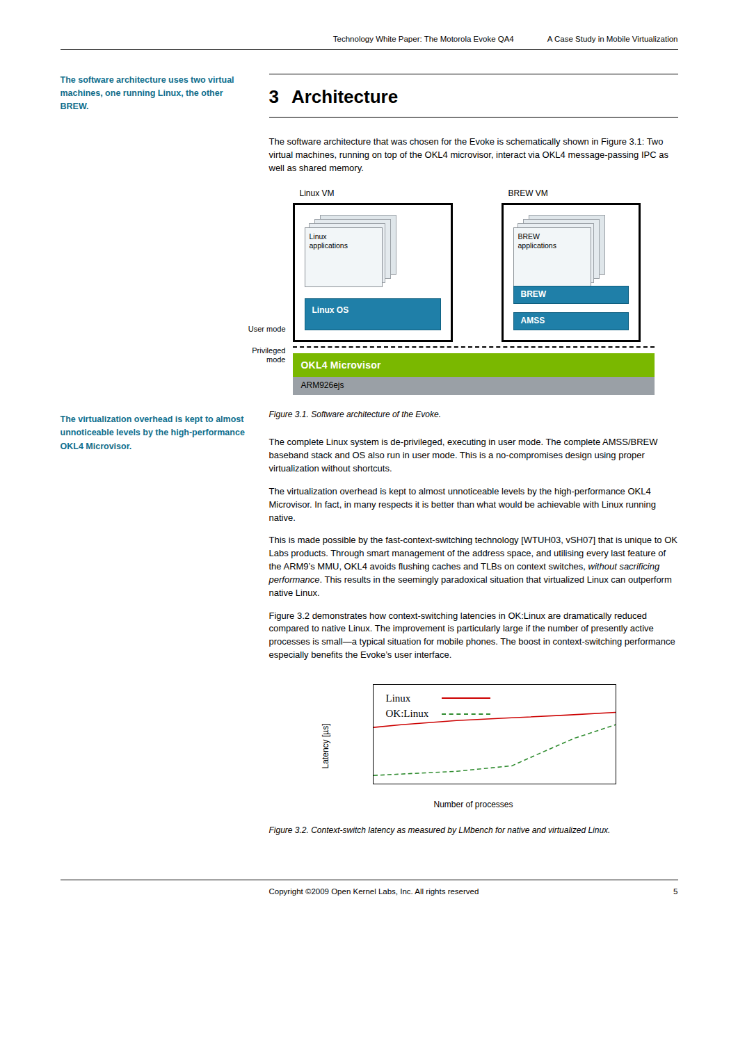Technology White Paper: The Motorola Evoke QA4
A Case Study in Mobile Virtualization
The software architecture uses two virtual machines, one running Linux, the other BREW.
The virtualization overhead is kept to almost unnoticeable levels by the high-performance OKL4 Microvisor.
3 Architecture
The software architecture that was chosen for the Evoke is schematically shown in Figure 3.1: Two virtual machines, running on top of the OKL4 microvisor, interact via OKL4 message-passing IPC as well as shared memory.
Linux VM
BREW VM
Linux
applications
Linux OS
BREW
applications
BREW
AMSS
User mode
Privileged
mode
OKL4 Microvisor
ARM926ejs
Figure 3.1. Software architecture of the Evoke.
The complete Linux system is de-privileged, executing in user mode. The complete AMSS/BREW baseband stack and OS also run in user mode. This is a no-compromises design using proper virtualization without shortcuts.
The virtualization overhead is kept to almost unnoticeable levels by the high-performance OKL4 Microvisor. In fact, in many respects it is better than what would be achievable with Linux running native.
This is made possible by the fast-context-switching technology [WTUH03, vSH07] that is unique to OK Labs products. Through smart management of the address space, and utilising every last feature of the ARM9’s MMU, OKL4 avoids flushing caches and TLBs on context switches, without sacrificing performance. This results in the seemingly paradoxical situation that virtualized Linux can outperform native Linux.
Figure 3.2 demonstrates how context-switching latencies in OK:Linux are dramatically reduced compared to native Linux. The improvement is particularly large if the number of presently active processes is small—a typical situation for mobile phones. The boost in context-switching performance especially benefits the Evoke’s user interface.
Latency [µs]
Linux
OK:Linux
0
100
200
300
2
4
6
8
16
Number of processes
Figure 3.2. Context-switch latency as measured by LMbench for native and virtualized Linux.
Copyright ©2009 Open Kernel Labs, Inc. All rights reserved
5